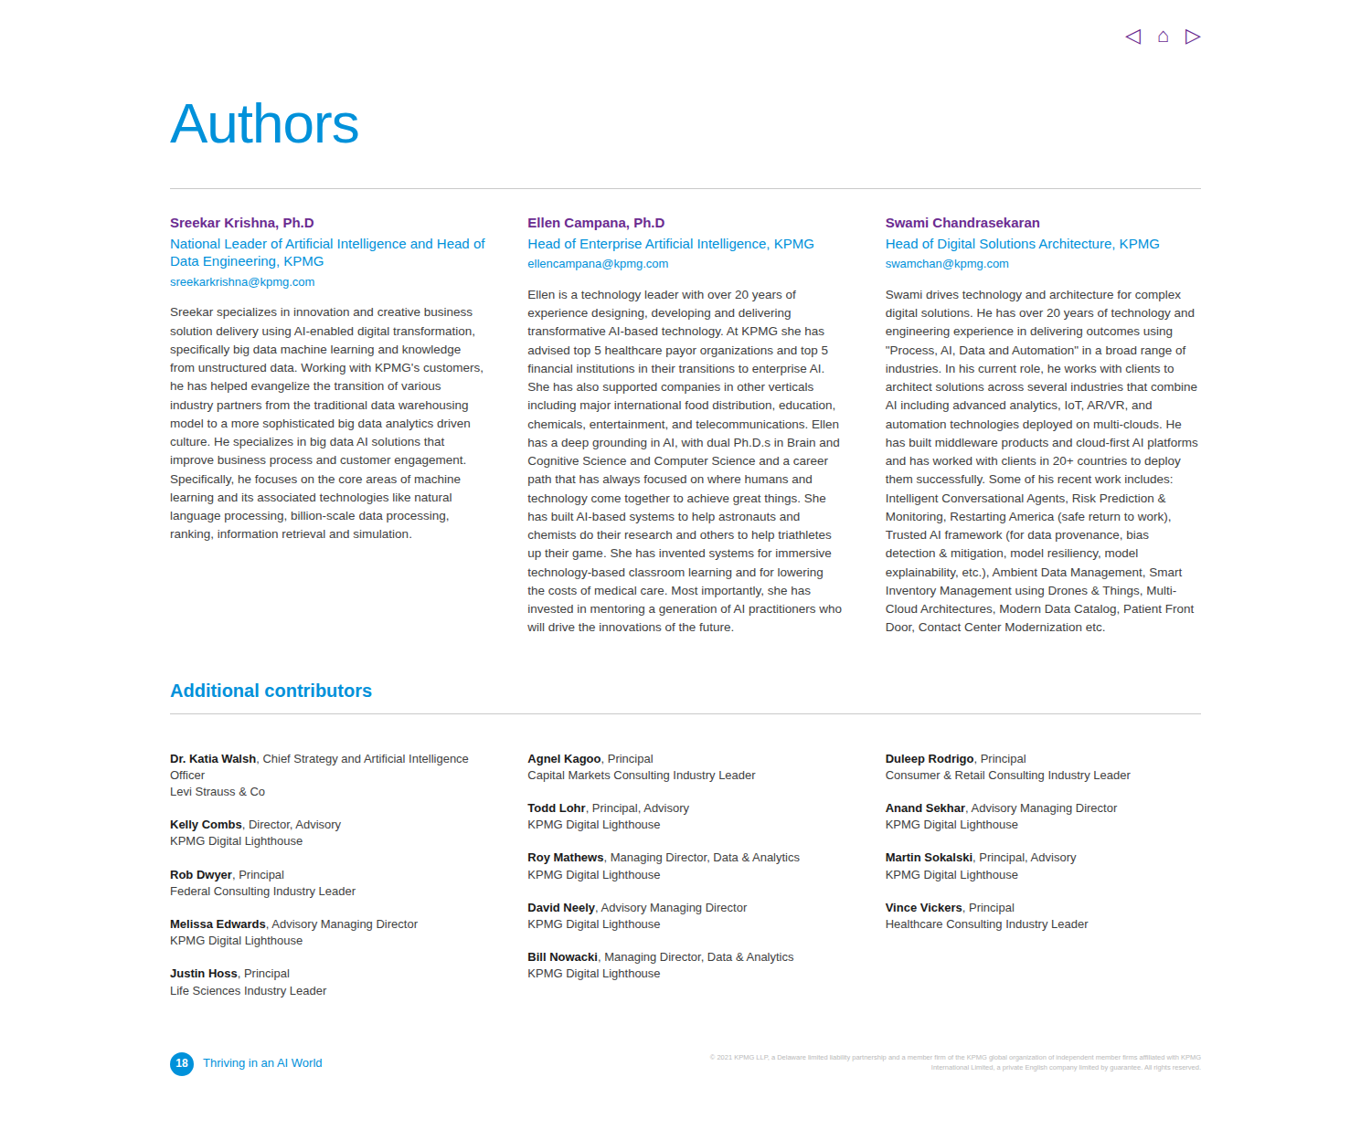◁ ⌂ ▷
Authors
Sreekar Krishna, Ph.D
National Leader of Artificial Intelligence and Head of Data Engineering, KPMG
sreekarkrishna@kpmg.com
Sreekar specializes in innovation and creative business solution delivery using AI-enabled digital transformation, specifically big data machine learning and knowledge from unstructured data. Working with KPMG's customers, he has helped evangelize the transition of various industry partners from the traditional data warehousing model to a more sophisticated big data analytics driven culture. He specializes in big data AI solutions that improve business process and customer engagement. Specifically, he focuses on the core areas of machine learning and its associated technologies like natural language processing, billion-scale data processing, ranking, information retrieval and simulation.
Ellen Campana, Ph.D
Head of Enterprise Artificial Intelligence, KPMG
ellencampana@kpmg.com
Ellen is a technology leader with over 20 years of experience designing, developing and delivering transformative AI-based technology. At KPMG she has advised top 5 healthcare payor organizations and top 5 financial institutions in their transitions to enterprise AI. She has also supported companies in other verticals including major international food distribution, education, chemicals, entertainment, and telecommunications. Ellen has a deep grounding in AI, with dual Ph.D.s in Brain and Cognitive Science and Computer Science and a career path that has always focused on where humans and technology come together to achieve great things. She has built AI-based systems to help astronauts and chemists do their research and others to help triathletes up their game. She has invented systems for immersive technology-based classroom learning and for lowering the costs of medical care. Most importantly, she has invested in mentoring a generation of AI practitioners who will drive the innovations of the future.
Swami Chandrasekaran
Head of Digital Solutions Architecture, KPMG
swamchan@kpmg.com
Swami drives technology and architecture for complex digital solutions. He has over 20 years of technology and engineering experience in delivering outcomes using "Process, AI, Data and Automation" in a broad range of industries. In his current role, he works with clients to architect solutions across several industries that combine AI including advanced analytics, IoT, AR/VR, and automation technologies deployed on multi-clouds. He has built middleware products and cloud-first AI platforms and has worked with clients in 20+ countries to deploy them successfully. Some of his recent work includes: Intelligent Conversational Agents, Risk Prediction & Monitoring, Restarting America (safe return to work), Trusted AI framework (for data provenance, bias detection & mitigation, model resiliency, model explainability, etc.), Ambient Data Management, Smart Inventory Management using Drones & Things, Multi-Cloud Architectures, Modern Data Catalog, Patient Front Door, Contact Center Modernization etc.
Additional contributors
Dr. Katia Walsh, Chief Strategy and Artificial Intelligence Officer
Levi Strauss & Co
Kelly Combs, Director, Advisory
KPMG Digital Lighthouse
Rob Dwyer, Principal
Federal Consulting Industry Leader
Melissa Edwards, Advisory Managing Director
KPMG Digital Lighthouse
Justin Hoss, Principal
Life Sciences Industry Leader
Agnel Kagoo, Principal
Capital Markets Consulting Industry Leader
Todd Lohr, Principal, Advisory
KPMG Digital Lighthouse
Roy Mathews, Managing Director, Data & Analytics
KPMG Digital Lighthouse
David Neely, Advisory Managing Director
KPMG Digital Lighthouse
Bill Nowacki, Managing Director, Data & Analytics
KPMG Digital Lighthouse
Duleep Rodrigo, Principal
Consumer & Retail Consulting Industry Leader
Anand Sekhar, Advisory Managing Director
KPMG Digital Lighthouse
Martin Sokalski, Principal, Advisory
KPMG Digital Lighthouse
Vince Vickers, Principal
Healthcare Consulting Industry Leader
18
Thriving in an AI World
© 2021 KPMG LLP, a Delaware limited liability partnership and a member firm of the KPMG global organization of independent member firms affiliated with KPMG International Limited, a private English company limited by guarantee. All rights reserved.